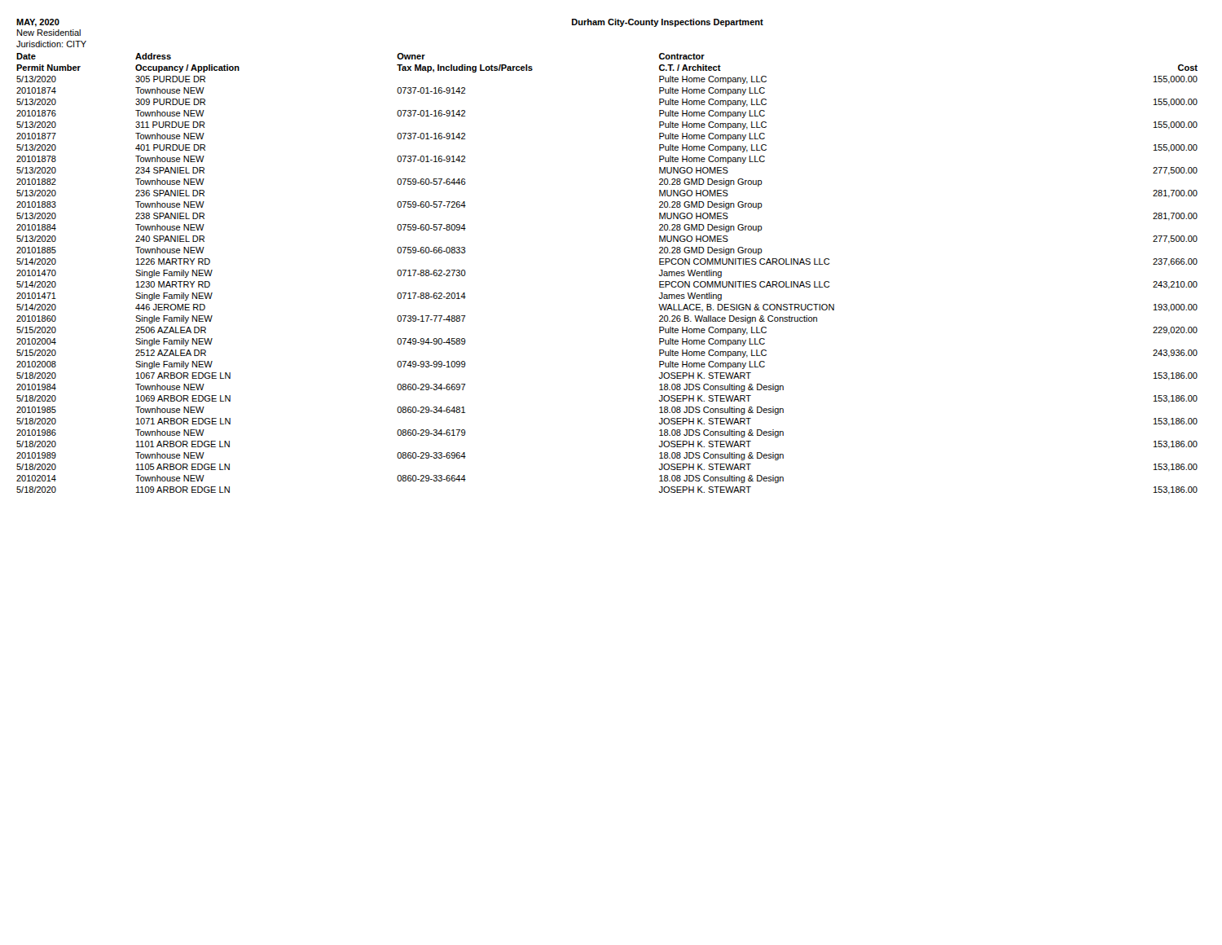| MAY, 2020 | Durham City-County Inspections Department | |
New Residential
Jurisdiction: CITY
| Date | Address | Owner | Contractor | |
| --- | --- | --- | --- | --- |
| Permit Number | Occupancy / Application | Tax Map, Including Lots/Parcels | C.T. / Architect | Cost |
| 5/13/2020 | 305 PURDUE DR | | Pulte Home Company, LLC | 155,000.00 |
| 20101874 | Townhouse NEW | 0737-01-16-9142 | Pulte Home Company LLC | |
| 5/13/2020 | 309 PURDUE DR | | Pulte Home Company, LLC | 155,000.00 |
| 20101876 | Townhouse NEW | 0737-01-16-9142 | Pulte Home Company LLC | |
| 5/13/2020 | 311 PURDUE DR | | Pulte Home Company, LLC | 155,000.00 |
| 20101877 | Townhouse NEW | 0737-01-16-9142 | Pulte Home Company LLC | |
| 5/13/2020 | 401 PURDUE DR | | Pulte Home Company, LLC | 155,000.00 |
| 20101878 | Townhouse NEW | 0737-01-16-9142 | Pulte Home Company LLC | |
| 5/13/2020 | 234 SPANIEL DR | | MUNGO HOMES | 277,500.00 |
| 20101882 | Townhouse NEW | 0759-60-57-6446 | 20.28 GMD Design Group | |
| 5/13/2020 | 236 SPANIEL DR | | MUNGO HOMES | 281,700.00 |
| 20101883 | Townhouse NEW | 0759-60-57-7264 | 20.28 GMD Design Group | |
| 5/13/2020 | 238 SPANIEL DR | | MUNGO HOMES | 281,700.00 |
| 20101884 | Townhouse NEW | 0759-60-57-8094 | 20.28 GMD Design Group | |
| 5/13/2020 | 240 SPANIEL DR | | MUNGO HOMES | 277,500.00 |
| 20101885 | Townhouse NEW | 0759-60-66-0833 | 20.28 GMD Design Group | |
| 5/14/2020 | 1226 MARTRY RD | | EPCON COMMUNITIES CAROLINAS LLC | 237,666.00 |
| 20101470 | Single Family NEW | 0717-88-62-2730 | James Wentling | |
| 5/14/2020 | 1230 MARTRY RD | | EPCON COMMUNITIES CAROLINAS LLC | 243,210.00 |
| 20101471 | Single Family NEW | 0717-88-62-2014 | James Wentling | |
| 5/14/2020 | 446 JEROME RD | | WALLACE, B. DESIGN & CONSTRUCTION | 193,000.00 |
| 20101860 | Single Family NEW | 0739-17-77-4887 | 20.26 B. Wallace Design & Construction | |
| 5/15/2020 | 2506 AZALEA DR | | Pulte Home Company, LLC | 229,020.00 |
| 20102004 | Single Family NEW | 0749-94-90-4589 | Pulte Home Company LLC | |
| 5/15/2020 | 2512 AZALEA DR | | Pulte Home Company, LLC | 243,936.00 |
| 20102008 | Single Family NEW | 0749-93-99-1099 | Pulte Home Company LLC | |
| 5/18/2020 | 1067 ARBOR EDGE LN | | JOSEPH K. STEWART | 153,186.00 |
| 20101984 | Townhouse NEW | 0860-29-34-6697 | 18.08 JDS Consulting & Design | |
| 5/18/2020 | 1069 ARBOR EDGE LN | | JOSEPH K. STEWART | 153,186.00 |
| 20101985 | Townhouse NEW | 0860-29-34-6481 | 18.08 JDS Consulting & Design | |
| 5/18/2020 | 1071 ARBOR EDGE LN | | JOSEPH K. STEWART | 153,186.00 |
| 20101986 | Townhouse NEW | 0860-29-34-6179 | 18.08 JDS Consulting & Design | |
| 5/18/2020 | 1101 ARBOR EDGE LN | | JOSEPH K. STEWART | 153,186.00 |
| 20101989 | Townhouse NEW | 0860-29-33-6964 | 18.08 JDS Consulting & Design | |
| 5/18/2020 | 1105 ARBOR EDGE LN | | JOSEPH K. STEWART | 153,186.00 |
| 20102014 | Townhouse NEW | 0860-29-33-6644 | 18.08 JDS Consulting & Design | |
| 5/18/2020 | 1109 ARBOR EDGE LN | | JOSEPH K. STEWART | 153,186.00 |